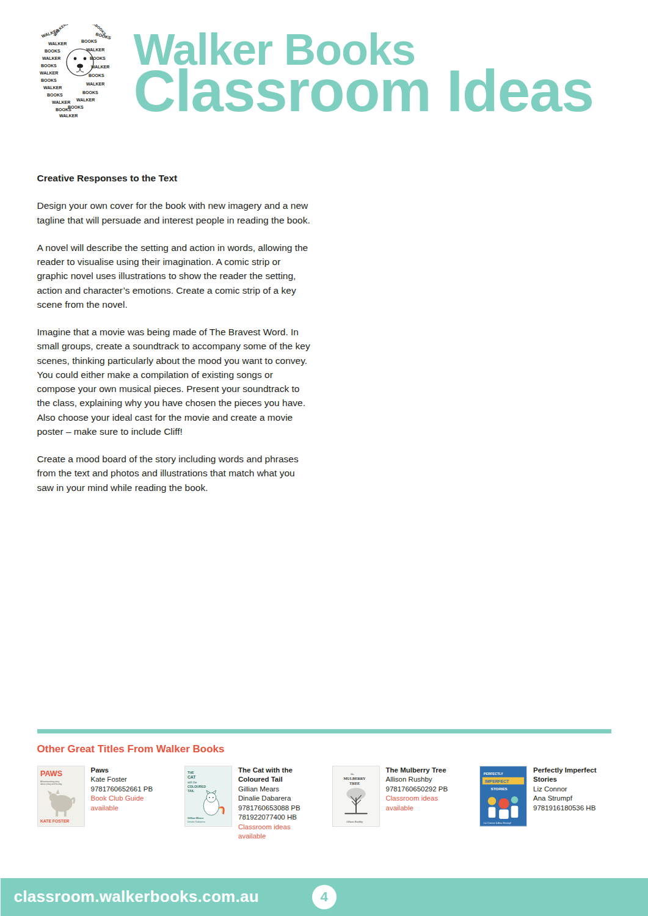WALKER BOOKS WALKER BOOKS BOOKS WALKER WALKER BOOKS BOOKS WALKER WALKER BOOKS BOOKS WALKER WALKER BOOKS BOOKS WALKER WALKER BOOKS BOOKS WALKER WALKERBOOKSWALKERBOOKS
Walker Books
Classroom Ideas
Creative Responses to the Text
Design your own cover for the book with new imagery and a new tagline that will persuade and interest people in reading the book.
A novel will describe the setting and action in words, allowing the reader to visualise using their imagination. A comic strip or graphic novel uses illustrations to show the reader the setting, action and character’s emotions. Create a comic strip of a key scene from the novel.
Imagine that a movie was being made of The Bravest Word. In small groups, create a soundtrack to accompany some of the key scenes, thinking particularly about the mood you want to convey. You could either make a compilation of existing songs or compose your own musical pieces. Present your soundtrack to the class, explaining why you have chosen the pieces you have. Also choose your ideal cast for the movie and create a movie poster – make sure to include Cliff!
Create a mood board of the story including words and phrases from the text and photos and illustrations that match what you saw in your mind while reading the book.
Other Great Titles From Walker Books
PAWS A heartwarming story about a boy and his dog KATE FOSTER
Paws
Kate Foster
9781760652661 PB
Book Club Guide available
THE CAT with the COLOURED TAIL Gillian Mears Dinalie Dabarera
The Cat with the Coloured Tail
Gillian Mears
Dinalie Dabarera
9781760653088 PB
781922077400 HB
Classroom ideas available
the MULBERRY TREE Allison Rushby
The Mulberry Tree
Allison Rushby
9781760650292 PB
Classroom ideas available
PERFECTLY IMPERFECT STORIES Liz Connor & Ana Strumpf
Perfectly Imperfect Stories
Liz Connor
Ana Strumpf
9781916180536 HB
classroom.walkerbooks.com.au 4